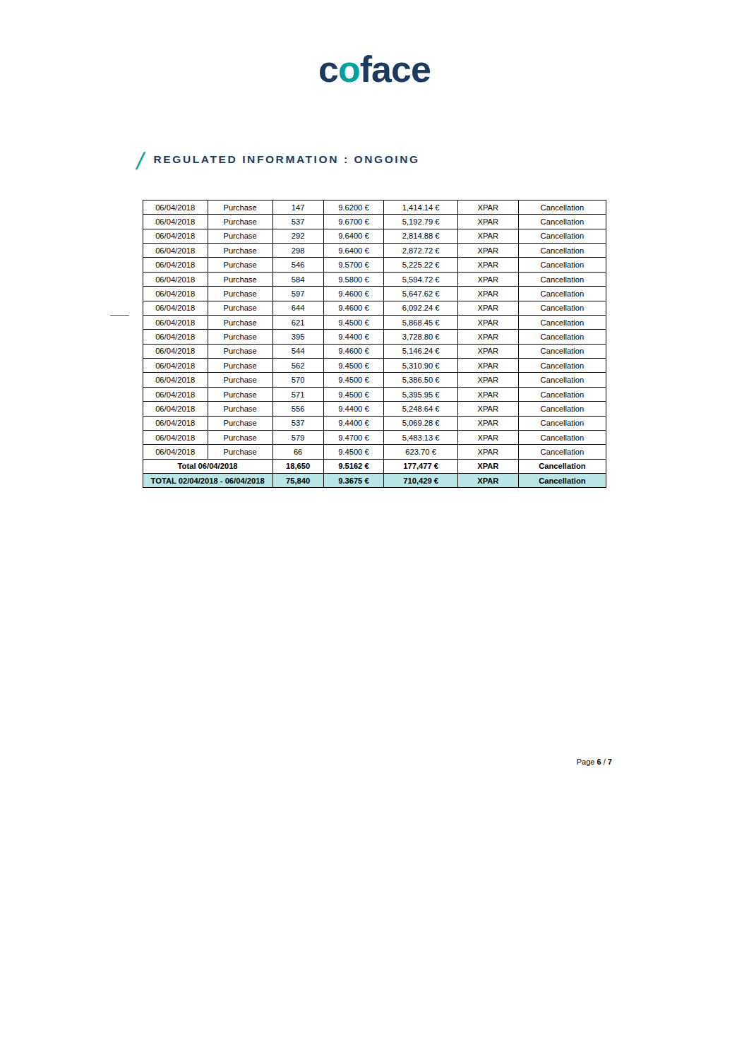coface
/ Regulated information : ongoing
| 06/04/2018 | Purchase | 147 | 9.6200 € | 1,414.14 € | XPAR | Cancellation |
| 06/04/2018 | Purchase | 537 | 9.6700 € | 5,192.79 € | XPAR | Cancellation |
| 06/04/2018 | Purchase | 292 | 9.6400 € | 2,814.88 € | XPAR | Cancellation |
| 06/04/2018 | Purchase | 298 | 9.6400 € | 2,872.72 € | XPAR | Cancellation |
| 06/04/2018 | Purchase | 546 | 9.5700 € | 5,225.22 € | XPAR | Cancellation |
| 06/04/2018 | Purchase | 584 | 9.5800 € | 5,594.72 € | XPAR | Cancellation |
| 06/04/2018 | Purchase | 597 | 9.4600 € | 5,647.62 € | XPAR | Cancellation |
| 06/04/2018 | Purchase | 644 | 9.4600 € | 6,092.24 € | XPAR | Cancellation |
| 06/04/2018 | Purchase | 621 | 9.4500 € | 5,868.45 € | XPAR | Cancellation |
| 06/04/2018 | Purchase | 395 | 9.4400 € | 3,728.80 € | XPAR | Cancellation |
| 06/04/2018 | Purchase | 544 | 9.4600 € | 5,146.24 € | XPAR | Cancellation |
| 06/04/2018 | Purchase | 562 | 9.4500 € | 5,310.90 € | XPAR | Cancellation |
| 06/04/2018 | Purchase | 570 | 9.4500 € | 5,386.50 € | XPAR | Cancellation |
| 06/04/2018 | Purchase | 571 | 9.4500 € | 5,395.95 € | XPAR | Cancellation |
| 06/04/2018 | Purchase | 556 | 9.4400 € | 5,248.64 € | XPAR | Cancellation |
| 06/04/2018 | Purchase | 537 | 9.4400 € | 5,069.28 € | XPAR | Cancellation |
| 06/04/2018 | Purchase | 579 | 9.4700 € | 5,483.13 € | XPAR | Cancellation |
| 06/04/2018 | Purchase | 66 | 9.4500 € | 623.70 € | XPAR | Cancellation |
| Total 06/04/2018 | 18,650 | 9.5162 € | 177,477 € | XPAR | Cancellation |
| TOTAL 02/04/2018 - 06/04/2018 | 75,840 | 9.3675 € | 710,429 € | XPAR | Cancellation |
Page 6 / 7